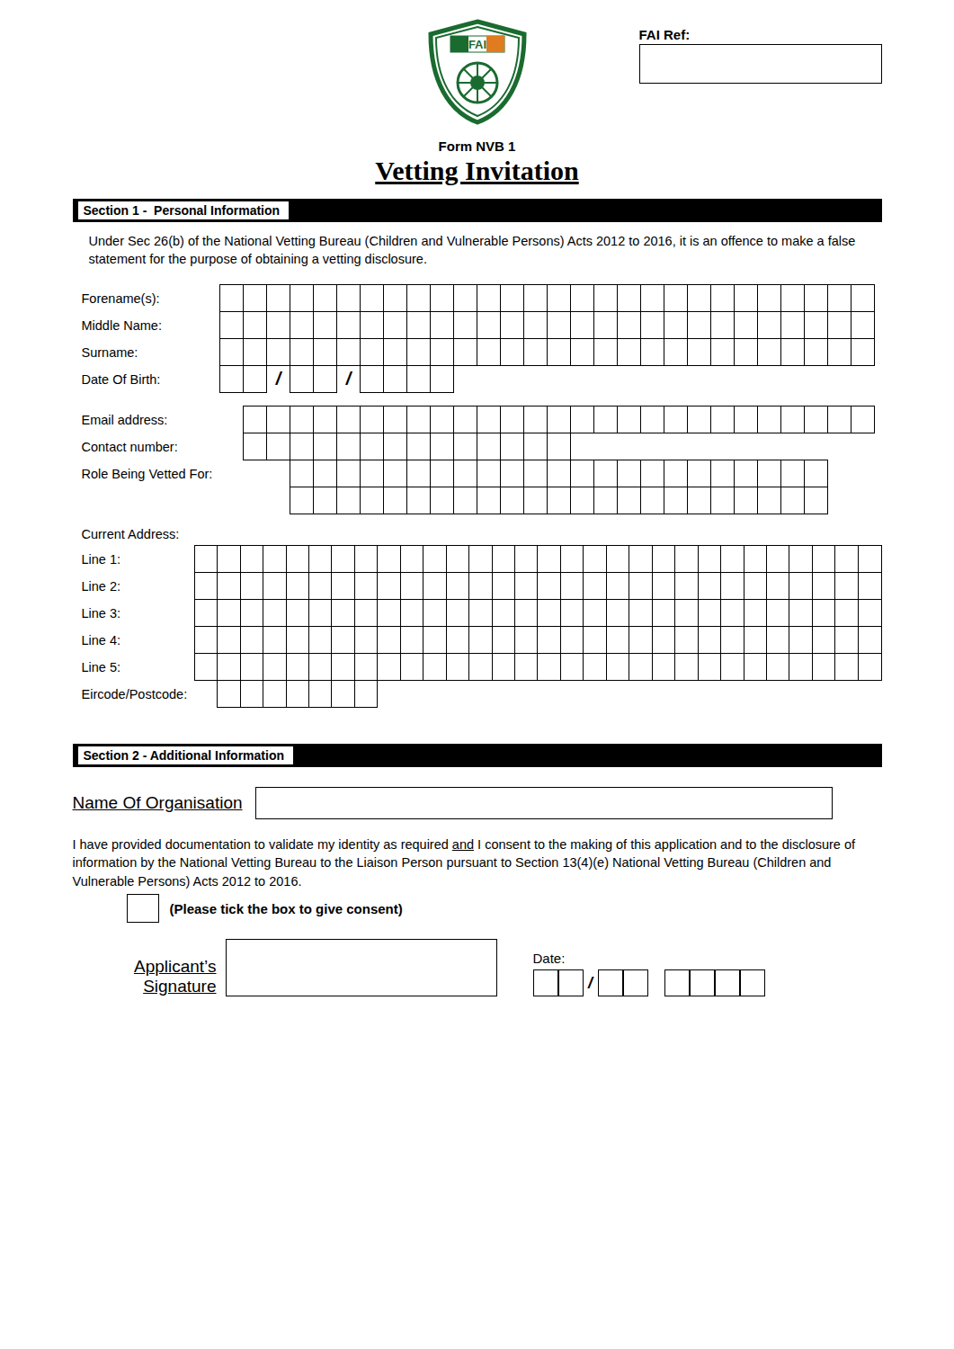FAI
FAI Ref:
Form NVB 1
Vetting Invitation
Section 1 - Personal Information
Under Sec 26(b) of the National Vetting Bureau (Children and Vulnerable Persons) Acts 2012 to 2016, it is an offence to make a false statement for the purpose of obtaining a vetting disclosure.
| Forename(s): | | | | | | | | | | | | | | | | | | | | | | | | | | | | |
| Middle Name: | | | | | | | | | | | | | | | | | | | | | | | | | | | | |
| Surname: | | | | | | | | | | | | | | | | | | | | | | | | | | | | |
| Date Of Birth: | | | / | | | / | | | | |
| Email address: | | | | | | | | | | | | | | | | | | | | | | | | | | | | |
| Contact number: | | | | | | | | | | | | | | | |
| Role Being Vetted For: | | | | | | | | | | | | | | | | | | | | | | | | | | |
Current Address:
| Line 1: | | | | | | | | | | | | | | | | | | | | | | | | | | | | | | |
| Line 2: | | | | | | | | | | | | | | | | | | | | | | | | | | | | | | |
| Line 3: | | | | | | | | | | | | | | | | | | | | | | | | | | | | | | |
| Line 4: | | | | | | | | | | | | | | | | | | | | | | | | | | | | | | |
| Line 5: | | | | | | | | | | | | | | | | | | | | | | | | | | | | | | |
| Eircode/Postcode: | | | | | | | | |
Section 2 - Additional Information
Name Of Organisation
I have provided documentation to validate my identity as required and I consent to the making of this application and to the disclosure of information by the National Vetting Bureau to the Liaison Person pursuant to Section 13(4)(e) National Vetting Bureau (Children and Vulnerable Persons) Acts 2012 to 2016.
(Please tick the box to give consent)
Applicant’s
Signature
Date:
/